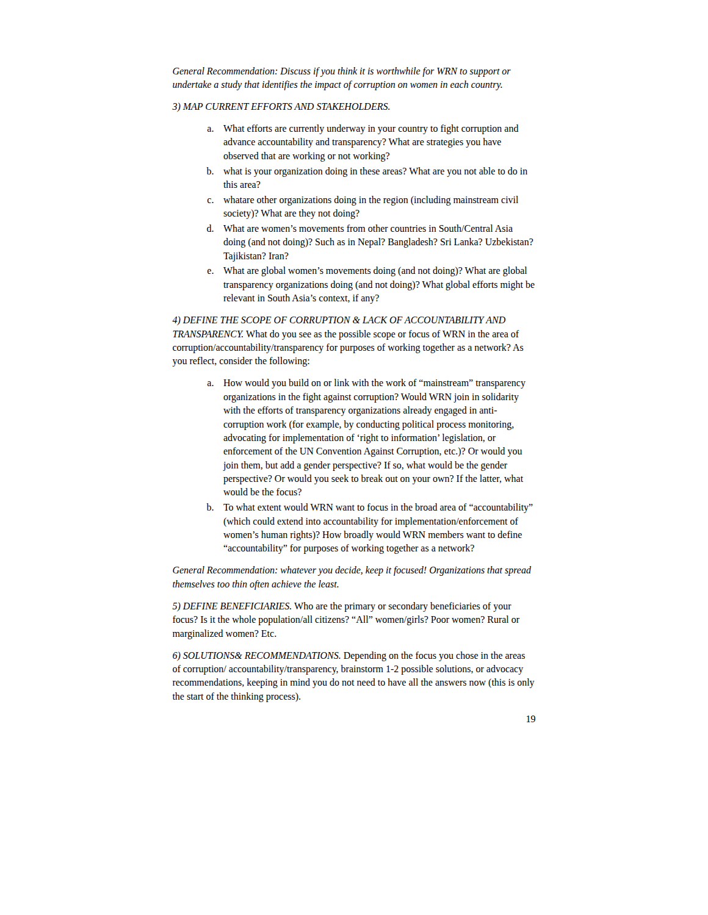General Recommendation: Discuss if you think it is worthwhile for WRN to support or undertake a study that identifies the impact of corruption on women in each country.
3) MAP CURRENT EFFORTS AND STAKEHOLDERS.
What efforts are currently underway in your country to fight corruption and advance accountability and transparency? What are strategies you have observed that are working or not working?
what is your organization doing in these areas? What are you not able to do in this area?
whatare other organizations doing in the region (including mainstream civil society)? What are they not doing?
What are women’s movements from other countries in South/Central Asia doing (and not doing)? Such as in Nepal? Bangladesh? Sri Lanka? Uzbekistan? Tajikistan? Iran?
What are global women’s movements doing (and not doing)? What are global transparency organizations doing (and not doing)? What global efforts might be relevant in South Asia’s context, if any?
4) DEFINE THE SCOPE OF CORRUPTION & LACK OF ACCOUNTABILITY AND TRANSPARENCY. What do you see as the possible scope or focus of WRN in the area of corruption/accountability/transparency for purposes of working together as a network? As you reflect, consider the following:
How would you build on or link with the work of “mainstream” transparency organizations in the fight against corruption? Would WRN join in solidarity with the efforts of transparency organizations already engaged in anti-corruption work (for example, by conducting political process monitoring, advocating for implementation of ‘right to information’ legislation, or enforcement of the UN Convention Against Corruption, etc.)? Or would you join them, but add a gender perspective? If so, what would be the gender perspective? Or would you seek to break out on your own? If the latter, what would be the focus?
To what extent would WRN want to focus in the broad area of “accountability” (which could extend into accountability for implementation/enforcement of women’s human rights)? How broadly would WRN members want to define “accountability” for purposes of working together as a network?
General Recommendation: whatever you decide, keep it focused! Organizations that spread themselves too thin often achieve the least.
5) DEFINE BENEFICIARIES. Who are the primary or secondary beneficiaries of your focus? Is it the whole population/all citizens? “All” women/girls? Poor women? Rural or marginalized women? Etc.
6) SOLUTIONS& RECOMMENDATIONS. Depending on the focus you chose in the areas of corruption/ accountability/transparency, brainstorm 1-2 possible solutions, or advocacy recommendations, keeping in mind you do not need to have all the answers now (this is only the start of the thinking process).
19